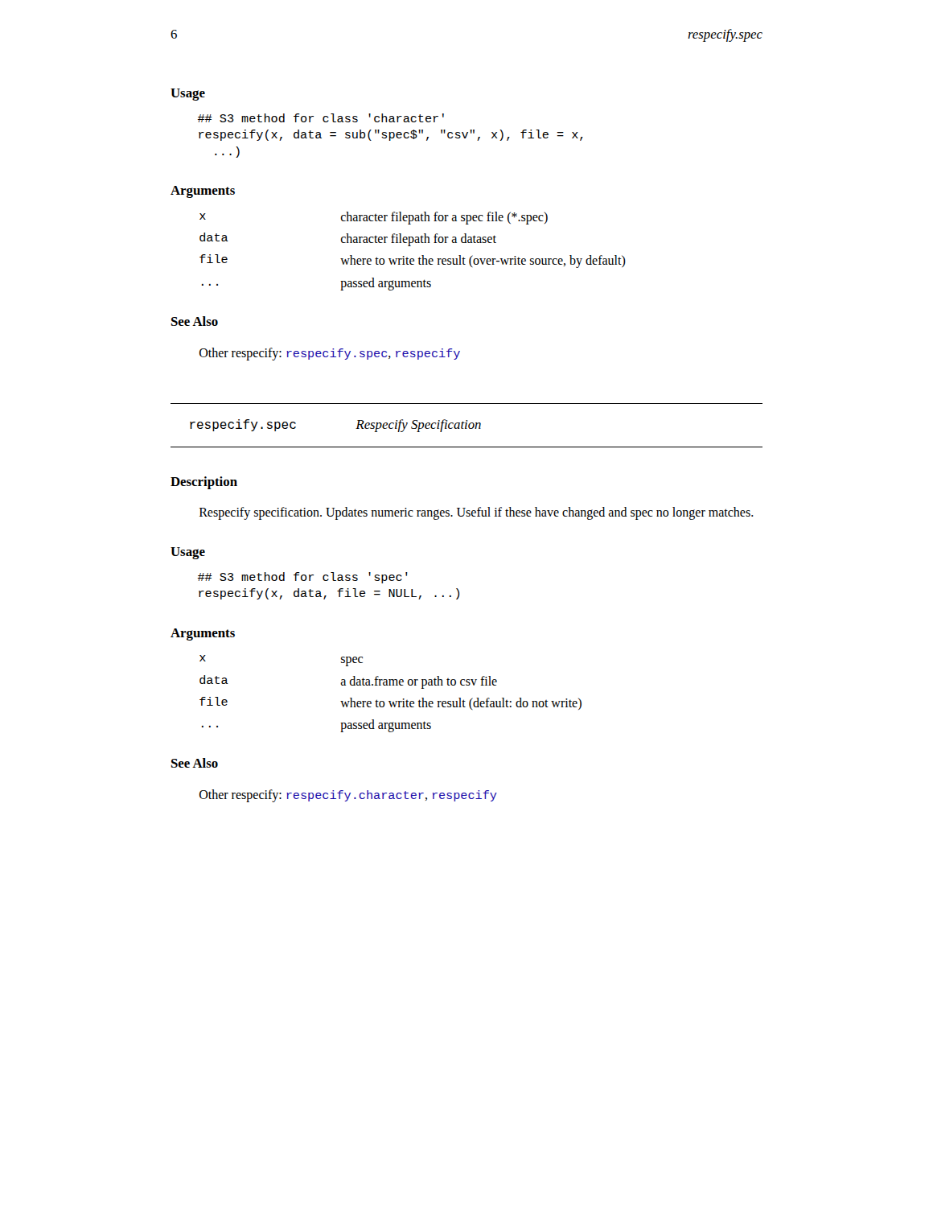6 respecify.spec
Usage
## S3 method for class 'character'
respecify(x, data = sub("spec$", "csv", x), file = x,
  ...)
Arguments
x
character filepath for a spec file (*.spec)
data
character filepath for a dataset
file
where to write the result (over-write source, by default)
...
passed arguments
See Also
Other respecify: respecify.spec, respecify
respecify.spec Respecify Specification
Description
Respecify specification. Updates numeric ranges. Useful if these have changed and spec no longer matches.
Usage
## S3 method for class 'spec'
respecify(x, data, file = NULL, ...)
Arguments
x
spec
data
a data.frame or path to csv file
file
where to write the result (default: do not write)
...
passed arguments
See Also
Other respecify: respecify.character, respecify